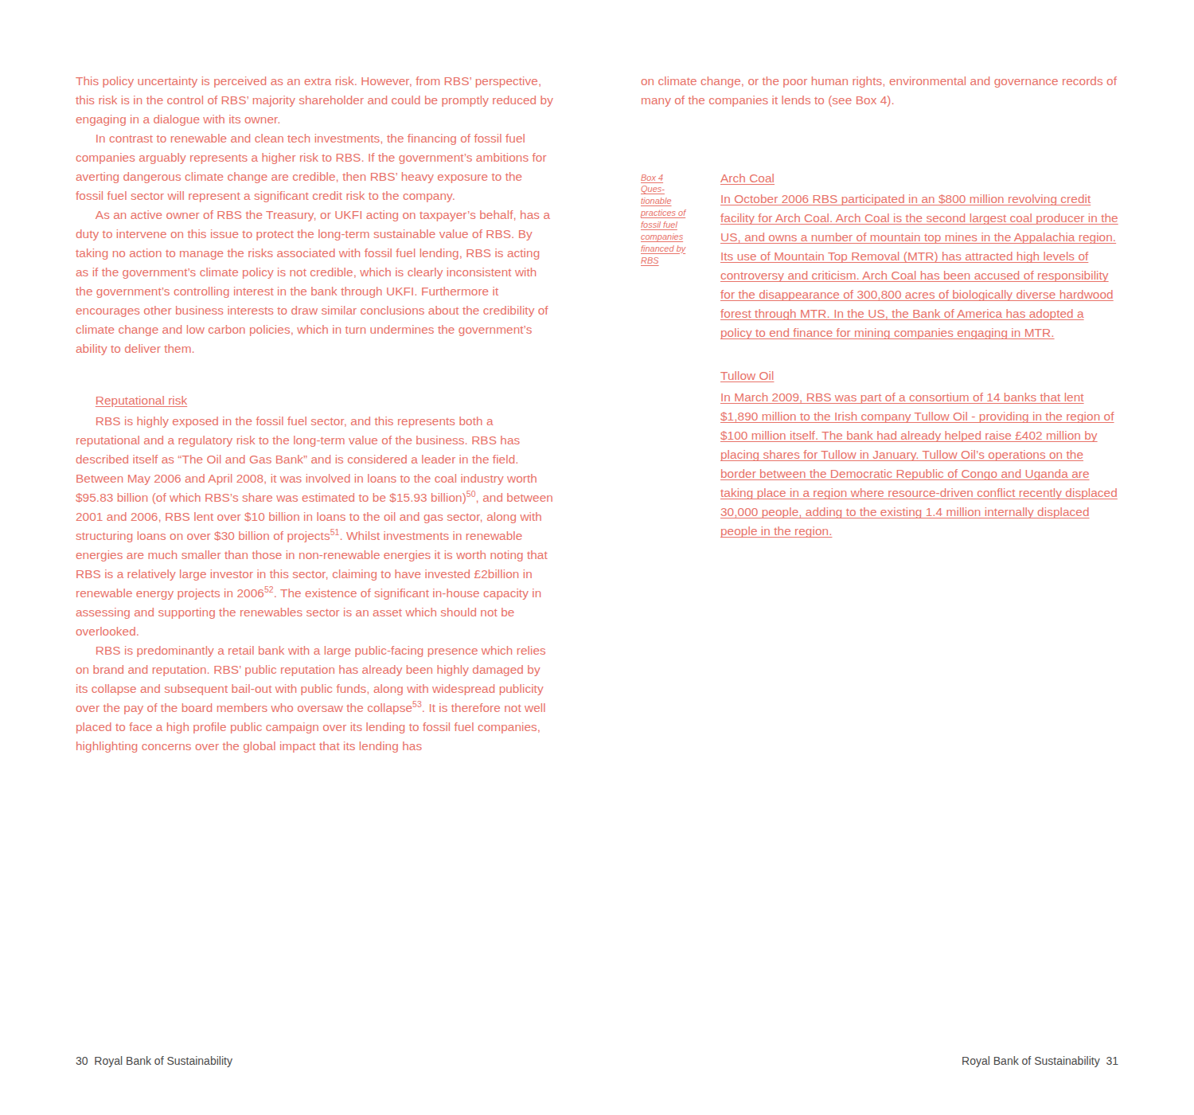This policy uncertainty is perceived as an extra risk. However, from RBS’ perspective, this risk is in the control of RBS’ majority shareholder and could be promptly reduced by engaging in a dialogue with its owner.
In contrast to renewable and clean tech investments, the financing of fossil fuel companies arguably represents a higher risk to RBS. If the government’s ambitions for averting dangerous climate change are credible, then RBS’ heavy exposure to the fossil fuel sector will represent a significant credit risk to the company.
As an active owner of RBS the Treasury, or UKFI acting on taxpayer’s behalf, has a duty to intervene on this issue to protect the long-term sustainable value of RBS. By taking no action to manage the risks associated with fossil fuel lending, RBS is acting as if the government’s climate policy is not credible, which is clearly inconsistent with the government’s controlling interest in the bank through UKFI. Furthermore it encourages other business interests to draw similar conclusions about the credibility of climate change and low carbon policies, which in turn undermines the government’s ability to deliver them.
Reputational risk
RBS is highly exposed in the fossil fuel sector, and this represents both a reputational and a regulatory risk to the long-term value of the business. RBS has described itself as “The Oil and Gas Bank” and is considered a leader in the field. Between May 2006 and April 2008, it was involved in loans to the coal industry worth $95.83 billion (of which RBS’s share was estimated to be $15.93 billion)50, and between 2001 and 2006, RBS lent over $10 billion in loans to the oil and gas sector, along with structuring loans on over $30 billion of projects51. Whilst investments in renewable energies are much smaller than those in non-renewable energies it is worth noting that RBS is a relatively large investor in this sector, claiming to have invested £2billion in renewable energy projects in 200652. The existence of significant in-house capacity in assessing and supporting the renewables sector is an asset which should not be overlooked.
RBS is predominantly a retail bank with a large public-facing presence which relies on brand and reputation. RBS’ public reputation has already been highly damaged by its collapse and subsequent bail-out with public funds, along with widespread publicity over the pay of the board members who oversaw the collapse53. It is therefore not well placed to face a high profile public campaign over its lending to fossil fuel companies, highlighting concerns over the global impact that its lending has
on climate change, or the poor human rights, environmental and governance records of many of the companies it lends to (see Box 4).
Box 4
Ques-
tionable
practices of
fossil fuel
companies
financed by
RBS
Arch Coal
In October 2006 RBS participated in an $800 million revolving credit facility for Arch Coal. Arch Coal is the second largest coal producer in the US, and owns a number of mountain top mines in the Appalachia region. Its use of Mountain Top Removal (MTR) has attracted high levels of controversy and criticism. Arch Coal has been accused of responsibility for the disappearance of 300,800 acres of biologically diverse hardwood forest through MTR. In the US, the Bank of America has adopted a policy to end finance for mining companies engaging in MTR.
Tullow Oil
In March 2009, RBS was part of a consortium of 14 banks that lent $1,890 million to the Irish company Tullow Oil - providing in the region of $100 million itself. The bank had already helped raise £402 million by placing shares for Tullow in January. Tullow Oil’s operations on the border between the Democratic Republic of Congo and Uganda are taking place in a region where resource-driven conflict recently displaced 30,000 people, adding to the existing 1.4 million internally displaced people in the region.
30 Royal Bank of Sustainability
Royal Bank of Sustainability 31